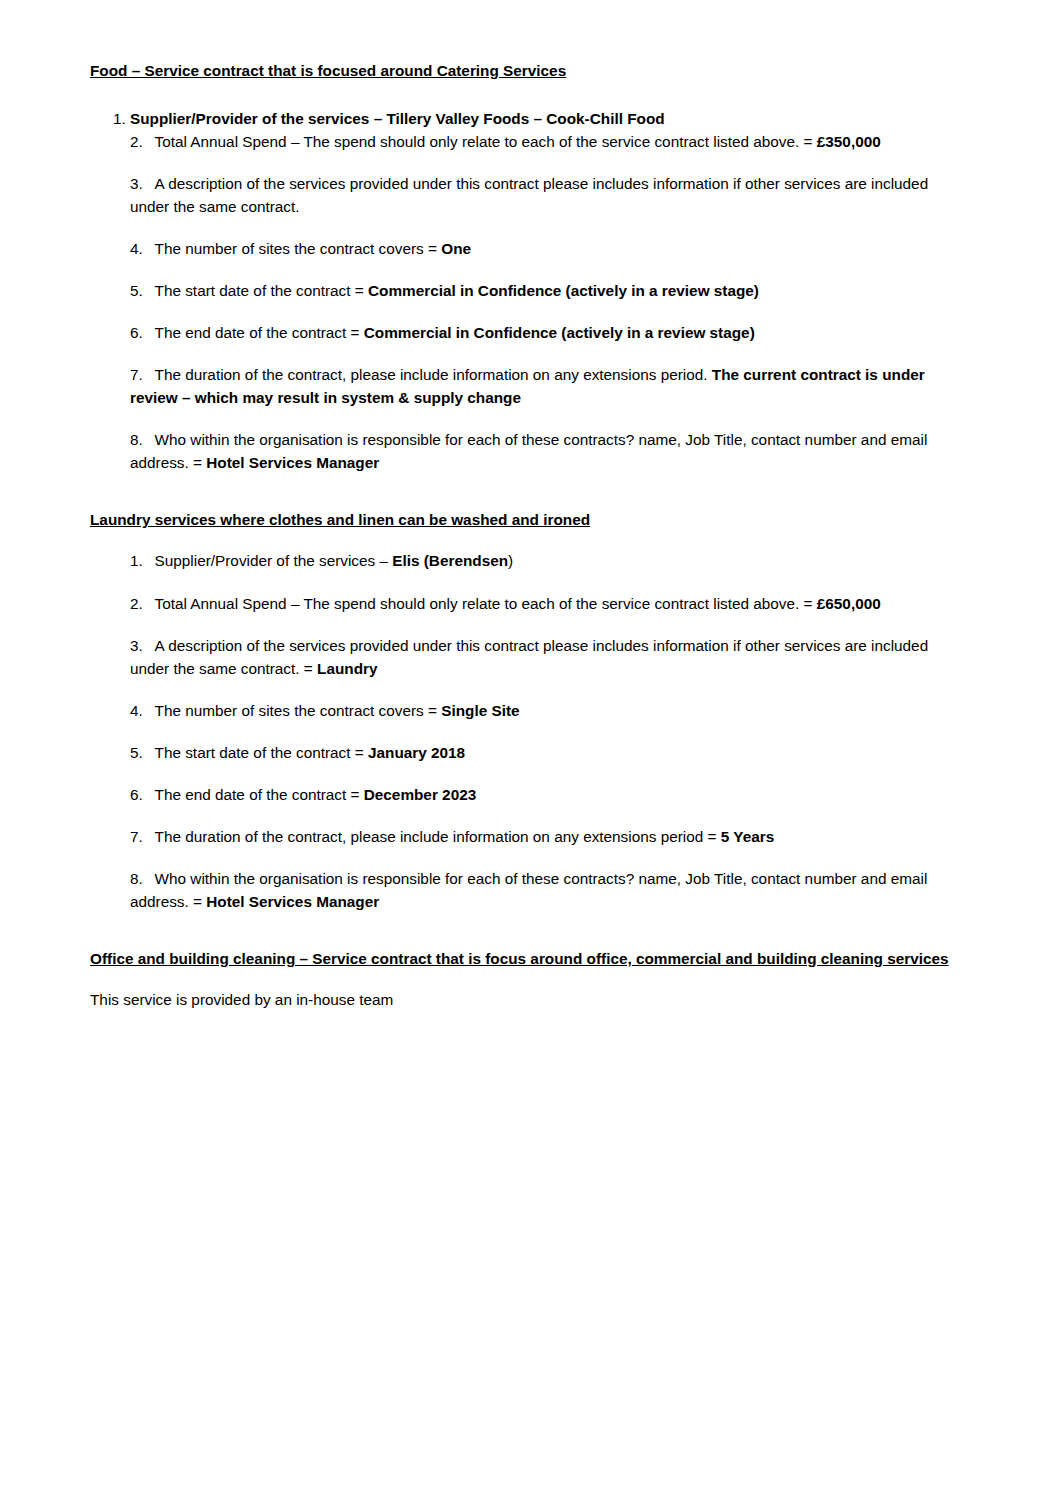Food – Service contract that is focused around Catering Services
Supplier/Provider of the services – Tillery Valley Foods – Cook-Chill Food
2. Total Annual Spend – The spend should only relate to each of the service contract listed above. = £350,000
3. A description of the services provided under this contract please includes information if other services are included under the same contract.
4. The number of sites the contract covers = One
5. The start date of the contract = Commercial in Confidence (actively in a review stage)
6. The end date of the contract = Commercial in Confidence (actively in a review stage)
7. The duration of the contract, please include information on any extensions period. The current contract is under review – which may result in system & supply change
8. Who within the organisation is responsible for each of these contracts? name, Job Title, contact number and email address. = Hotel Services Manager
Laundry services where clothes and linen can be washed and ironed
1. Supplier/Provider of the services – Elis (Berendsen)
2. Total Annual Spend – The spend should only relate to each of the service contract listed above. = £650,000
3. A description of the services provided under this contract please includes information if other services are included under the same contract. = Laundry
4. The number of sites the contract covers = Single Site
5. The start date of the contract = January 2018
6. The end date of the contract = December 2023
7. The duration of the contract, please include information on any extensions period = 5 Years
8. Who within the organisation is responsible for each of these contracts? name, Job Title, contact number and email address. = Hotel Services Manager
Office and building cleaning – Service contract that is focus around office, commercial and building cleaning services
This service is provided by an in-house team